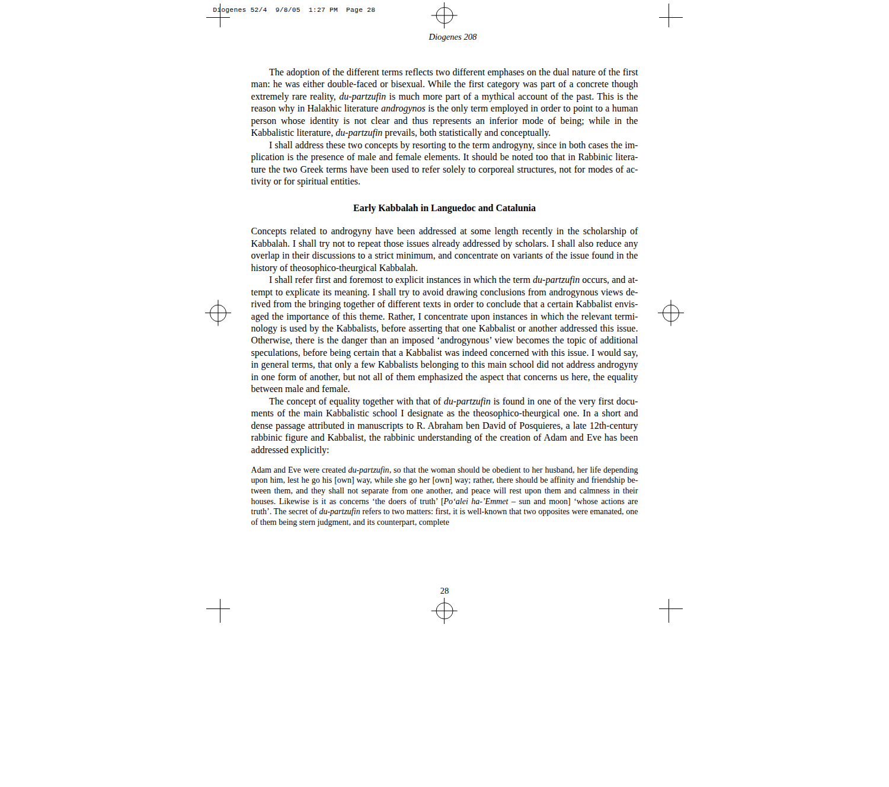Diogenes 52/4 9/8/05 1:27 PM Page 28
Diogenes 208
The adoption of the different terms reflects two different emphases on the dual nature of the first man: he was either double-faced or bisexual. While the first category was part of a concrete though extremely rare reality, du-partzufin is much more part of a mythical account of the past. This is the reason why in Halakhic literature androgynos is the only term employed in order to point to a human person whose identity is not clear and thus represents an inferior mode of being; while in the Kabbalistic literature, du-partzufin prevails, both statistically and conceptually.
I shall address these two concepts by resorting to the term androgyny, since in both cases the implication is the presence of male and female elements. It should be noted too that in Rabbinic literature the two Greek terms have been used to refer solely to corporeal structures, not for modes of activity or for spiritual entities.
Early Kabbalah in Languedoc and Catalunia
Concepts related to androgyny have been addressed at some length recently in the scholarship of Kabbalah. I shall try not to repeat those issues already addressed by scholars. I shall also reduce any overlap in their discussions to a strict minimum, and concentrate on variants of the issue found in the history of theosophico-theurgical Kabbalah.
I shall refer first and foremost to explicit instances in which the term du-partzufin occurs, and attempt to explicate its meaning. I shall try to avoid drawing conclusions from androgynous views derived from the bringing together of different texts in order to conclude that a certain Kabbalist envisaged the importance of this theme. Rather, I concentrate upon instances in which the relevant terminology is used by the Kabbalists, before asserting that one Kabbalist or another addressed this issue. Otherwise, there is the danger than an imposed ‘androgynous’ view becomes the topic of additional speculations, before being certain that a Kabbalist was indeed concerned with this issue. I would say, in general terms, that only a few Kabbalists belonging to this main school did not address androgyny in one form of another, but not all of them emphasized the aspect that concerns us here, the equality between male and female.
The concept of equality together with that of du-partzufin is found in one of the very first documents of the main Kabbalistic school I designate as the theosophico-theurgical one. In a short and dense passage attributed in manuscripts to R. Abraham ben David of Posquieres, a late 12th-century rabbinic figure and Kabbalist, the rabbinic understanding of the creation of Adam and Eve has been addressed explicitly:
Adam and Eve were created du-partzufin, so that the woman should be obedient to her husband, her life depending upon him, lest he go his [own] way, while she go her [own] way; rather, there should be affinity and friendship between them, and they shall not separate from one another, and peace will rest upon them and calmness in their houses. Likewise is it as concerns ‘the doers of truth’ [Po‘alei ha-’Emmet – sun and moon] ‘whose actions are truth’. The secret of du-partzufin refers to two matters: first, it is well-known that two opposites were emanated, one of them being stern judgment, and its counterpart, complete
28